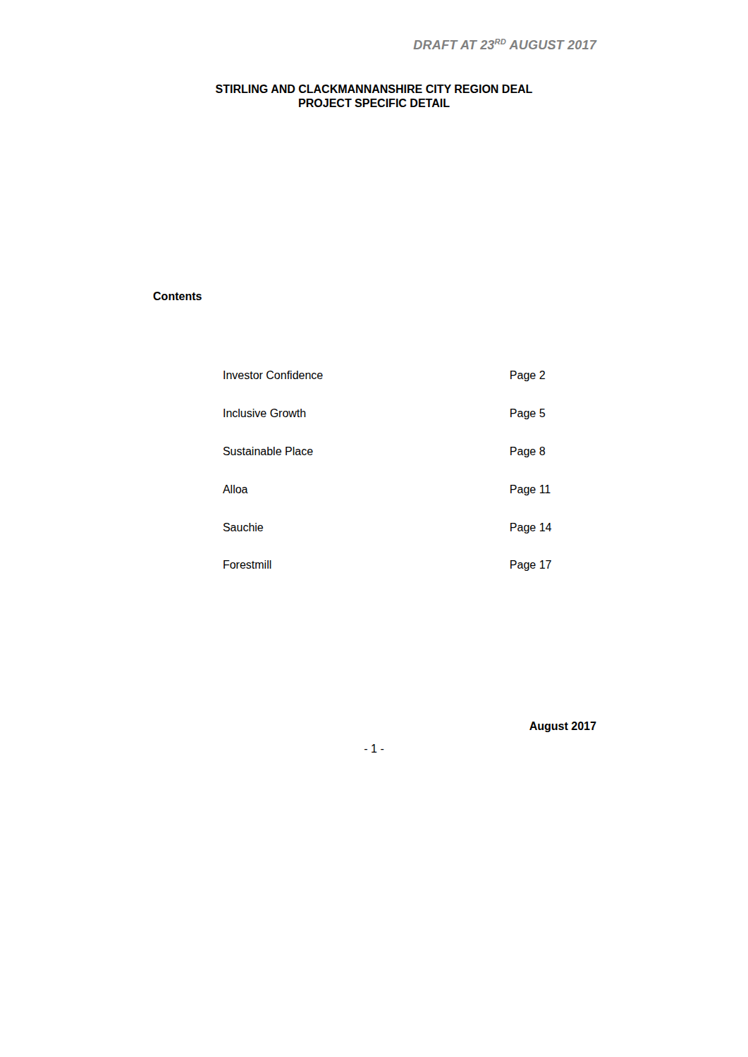DRAFT AT 23RD AUGUST 2017
STIRLING AND CLACKMANNANSHIRE CITY REGION DEAL
PROJECT SPECIFIC DETAIL
Contents
| Investor Confidence | Page 2 |
| Inclusive Growth | Page 5 |
| Sustainable Place | Page 8 |
| Alloa | Page 11 |
| Sauchie | Page 14 |
| Forestmill | Page 17 |
August 2017
- 1 -